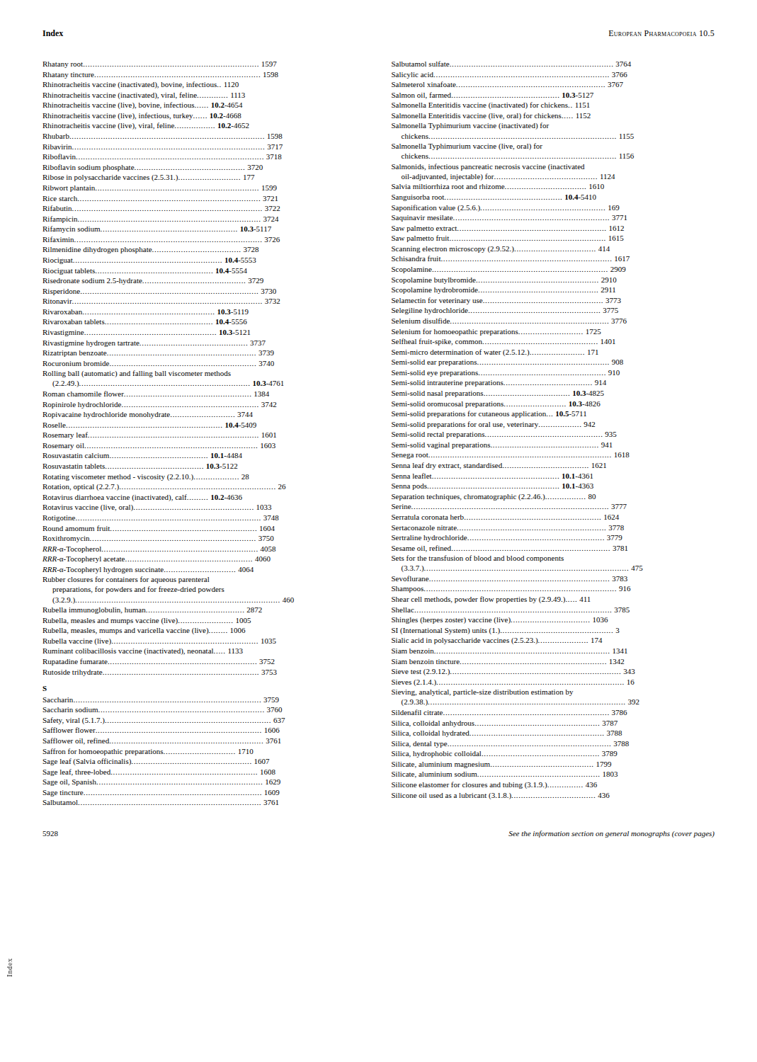Index
Index
European Pharmacopoeia 10.5
Rhatany root......................................................................... 1597
Rhatany tincture..................................................................... 1598
Rhinotracheitis vaccine (inactivated), bovine, infectious.. 1120
Rhinotracheitis vaccine (inactivated), viral, feline............. 1113
Rhinotracheitis vaccine (live), bovine, infectious...... 10.2-4654
Rhinotracheitis vaccine (live), infectious, turkey...... 10.2-4668
Rhinotracheitis vaccine (live), viral, feline................. 10.2-4652
Rhubarb................................................................................. 1598
Ribavirin................................................................................ 3717
Riboflavin.............................................................................. 3718
Riboflavin sodium phosphate.............................................. 3720
Ribose in polysaccharide vaccines (2.5.31.).......................... 177
Ribwort plantain.................................................................... 1599
Rice starch............................................................................ 3721
Rifabutin............................................................................... 3722
Rifampicin............................................................................ 3724
Rifamycin sodium......................................................... 10.3-5117
Rifaximin.............................................................................. 3726
Rilmenidine dihydrogen phosphate..................................... 3728
Riociguat.............................................................. 10.4-5553
Riociguat tablets................................................. 10.4-5554
Risedronate sodium 2.5-hydrate........................................... 3729
Risperidone.......................................................................... 3730
Ritonavir............................................................................... 3732
Rivaroxaban....................................................... 10.3-5119
Rivaroxaban tablets............................................. 10.4-5556
Rivastigmine....................................................... 10.3-5121
Rivastigmine hydrogen tartrate............................................. 3737
Rizatriptan benzoate.............................................................. 3739
Rocuronium bromide............................................................. 3740
Rolling ball (automatic) and falling ball viscometer methods
(2.2.49.)....................................................................... 10.3-4761
Roman chamomile flower..................................................... 1384
Ropinirole hydrochloride......................................................... 3742
Ropivacaine hydrochloride monohydrate........................... 3744
Roselle................................................................. 10.4-5409
Rosemary leaf....................................................................... 1601
Rosemary oil........................................................................ 1603
Rosuvastatin calcium......................................... 10.1-4484
Rosuvastatin tablets......................................... 10.3-5122
Rotating viscometer method - viscosity (2.2.10.)................... 28
Rotation, optical (2.2.7.)................................................................. 26
Rotavirus diarrhoea vaccine (inactivated), calf......... 10.2-4636
Rotavirus vaccine (live, oral).................................................. 1033
Rotigotine............................................................................. 3748
Round amomum fruit............................................................. 1604
Roxithromycin..................................................................... 3750
RRR-α-Tocopherol................................................................. 4058
RRR-α-Tocopheryl acetate..................................................... 4060
RRR-α-Tocopheryl hydrogen succinate.............................. 4064
Rubber closures for containers for aqueous parenteral
preparations, for powders and for freeze-dried powders
(3.2.9.)..................................................................................... 460
Rubella immunoglobulin, human......................................... 2872
Rubella, measles and mumps vaccine (live)....................... 1005
Rubella, measles, mumps and varicella vaccine (live)........ 1006
Rubella vaccine (live)............................................................. 1035
Ruminant colibacillosis vaccine (inactivated), neonatal..... 1133
Rupatadine fumarate.............................................................. 3752
Rutoside trihydrate................................................................. 3753
S
Saccharin.............................................................................. 3759
Saccharin sodium..................................................................... 3760
Safety, viral (5.1.7.)..................................................................... 637
Safflower flower..................................................................... 1606
Safflower oil, refined................................................................ 3761
Saffron for homoeopathic preparations.............................. 1710
Sage leaf (Salvia officinalis).................................................. 1607
Sage leaf, three-lobed............................................................. 1608
Sage oil, Spanish..................................................................... 1629
Sage tincture.......................................................................... 1609
Salbutamol............................................................................ 3761
Salbutamol sulfate.................................................................... 3764
Salicylic acid......................................................................... 3766
Salmeterol xinafoate.............................................................. 3767
Salmon oil, farmed............................................. 10.3-5127
Salmonella Enteritidis vaccine (inactivated) for chickens.. 1151
Salmonella Enteritidis vaccine (live, oral) for chickens..... 1152
Salmonella Typhimurium vaccine (inactivated) for
chickens.............................................................................. 1155
Salmonella Typhimurium vaccine (live, oral) for
chickens.............................................................................. 1156
Salmonids, infectious pancreatic necrosis vaccine (inactivated
oil-adjuvanted, injectable) for........................................... 1124
Salvia miltiorrhiza root and rhizome.................................. 1610
Sanguisorba root................................................. 10.4-5410
Saponification value (2.5.6.).................................................... 169
Saquinavir mesilate................................................................. 3771
Saw palmetto extract.............................................................. 1612
Saw palmetto fruit................................................................. 1615
Scanning electron microscopy (2.9.52.).................................. 414
Schisandra fruit....................................................................... 1617
Scopolamine......................................................................... 2909
Scopolamine butylbromide................................................... 2910
Scopolamine hydrobromide.................................................. 2911
Selamectin for veterinary use.................................................. 3773
Selegiline hydrochloride....................................................... 3775
Selenium disulfide.................................................................. 3776
Selenium for homoeopathic preparations........................... 1725
Selfheal fruit-spike, common................................................ 1401
Semi-micro determination of water (2.5.12.)....................... 171
Semi-solid ear preparations....................................................... 908
Semi-solid eye preparations..................................................... 910
Semi-solid intrauterine preparations..................................... 914
Semi-solid nasal preparations.................................... 10.3-4825
Semi-solid oromucosal preparations.......................... 10.3-4826
Semi-solid preparations for cutaneous application... 10.5-5711
Semi-solid preparations for oral use, veterinary.................. 942
Semi-solid rectal preparations................................................. 935
Semi-solid vaginal preparations............................................. 941
Senega root............................................................................ 1618
Senna leaf dry extract, standardised.................................... 1621
Senna leaflet..................................................... 10.1-4361
Senna pods....................................................... 10.1-4363
Separation techniques, chromatographic (2.2.46.)................. 80
Serine.................................................................................. 3777
Serratula coronata herb......................................................... 1624
Sertaconazole nitrate.............................................................. 3778
Sertraline hydrochloride......................................................... 3779
Sesame oil, refined.................................................................. 3781
Sets for the transfusion of blood and blood components
(3.3.7.)..................................................................................... 475
Sevoflurane........................................................................... 3783
Shampoos................................................................................ 916
Shear cell methods, powder flow properties by (2.9.49.)..... 411
Shellac.................................................................................. 3785
Shingles (herpes zoster) vaccine (live)................................. 1036
SI (International System) units (1.)............................................... 3
Sialic acid in polysaccharide vaccines (2.5.23.)..................... 174
Siam benzoin......................................................................... 1341
Siam benzoin tincture............................................................. 1342
Sieve test (2.9.12.)....................................................................... 343
Sieves (2.1.4.).............................................................................. 16
Sieving, analytical, particle-size distribution estimation by
(2.9.38.).................................................................................. 392
Sildenafil citrate..................................................................... 3786
Silica, colloidal anhydrous.................................................... 3787
Silica, colloidal hydrated........................................................ 3788
Silica, dental type.................................................................... 3788
Silica, hydrophobic colloidal................................................. 3789
Silicate, aluminium magnesium........................................... 1799
Silicate, aluminium sodium................................................... 1803
Silicone elastomer for closures and tubing (3.1.9.)............... 436
Silicone oil used as a lubricant (3.1.8.)................................... 436
5928
See the information section on general monographs (cover pages)